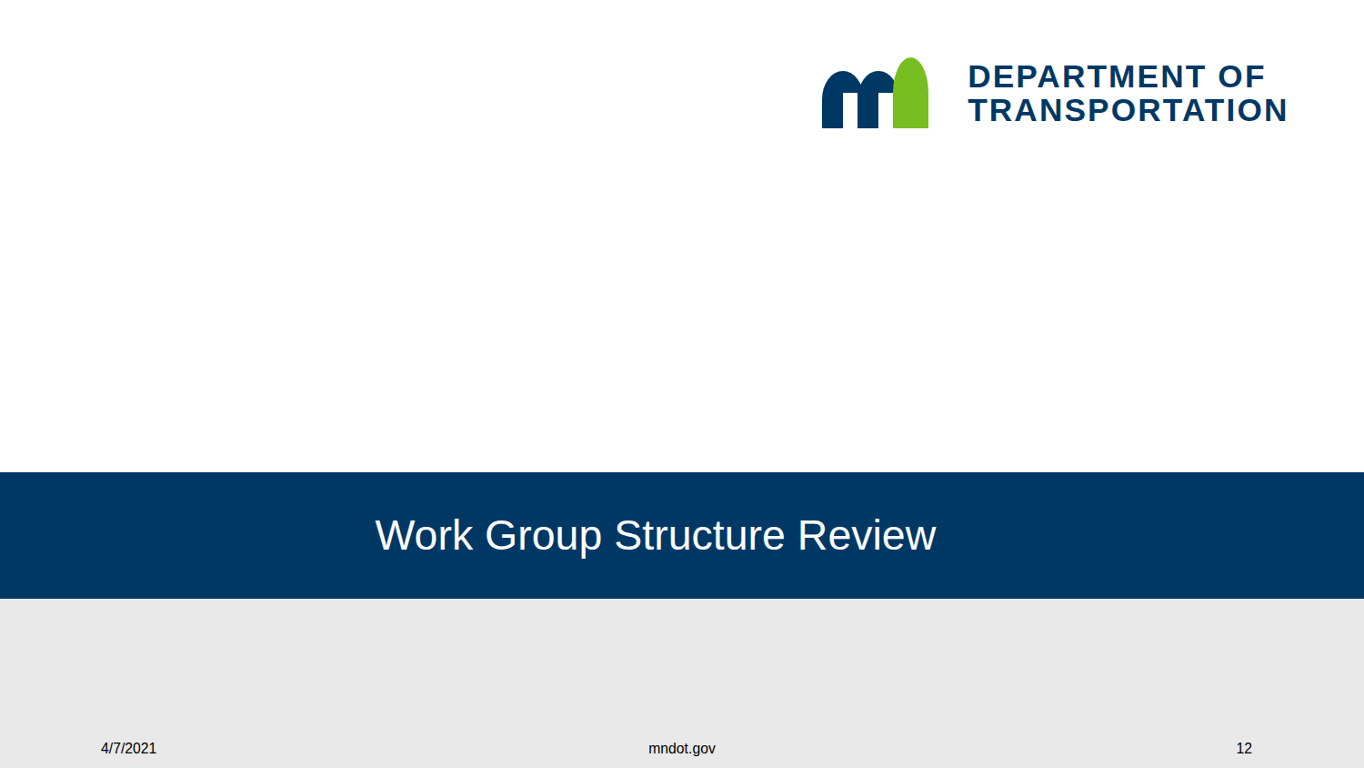Department of
Transportation
Work Group Structure Review
4/7/2021 mndot.gov 12